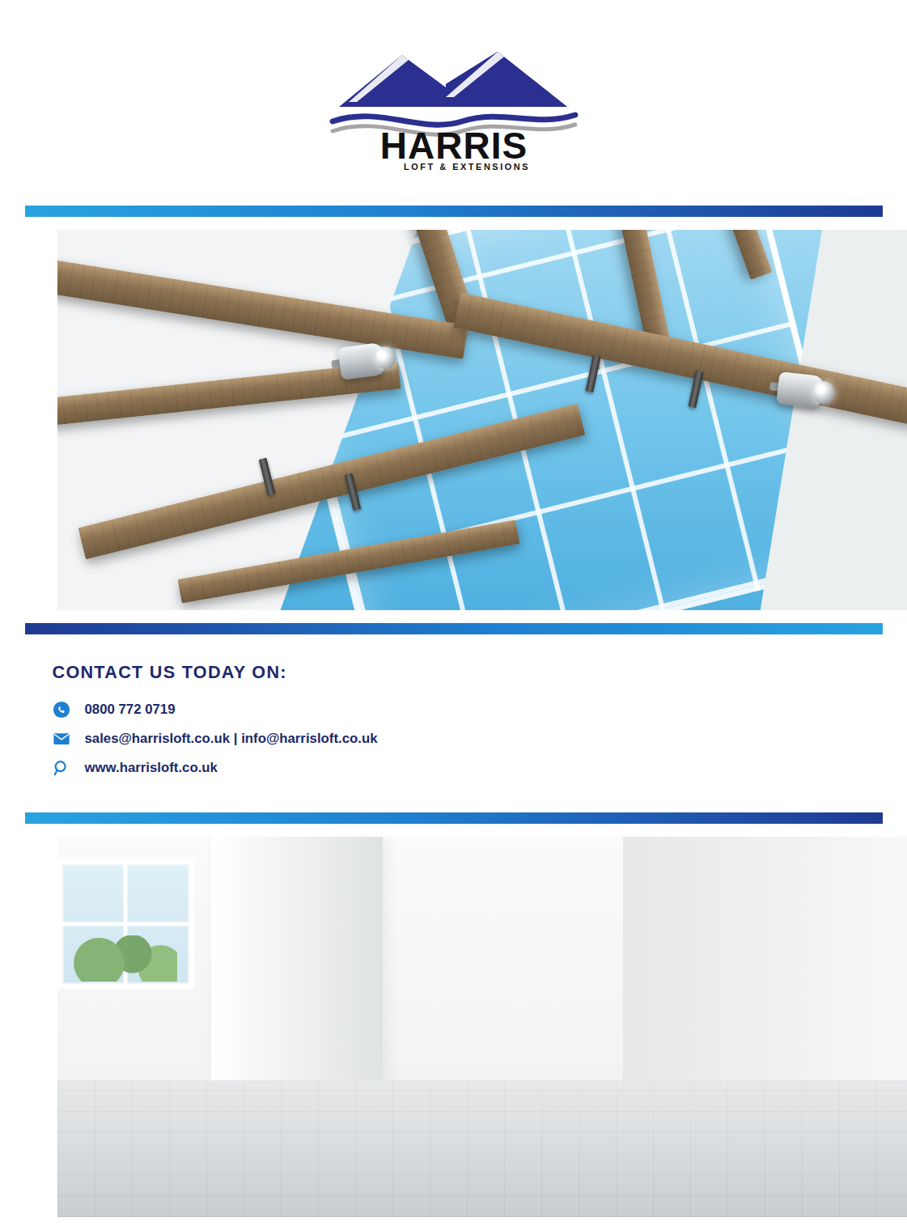HARRIS LOFT & EXTENSIONS
Contact us today on:
0800 772 0719
sales@harrisloft.co.uk | info@harrisloft.co.uk
www.harrisloft.co.uk